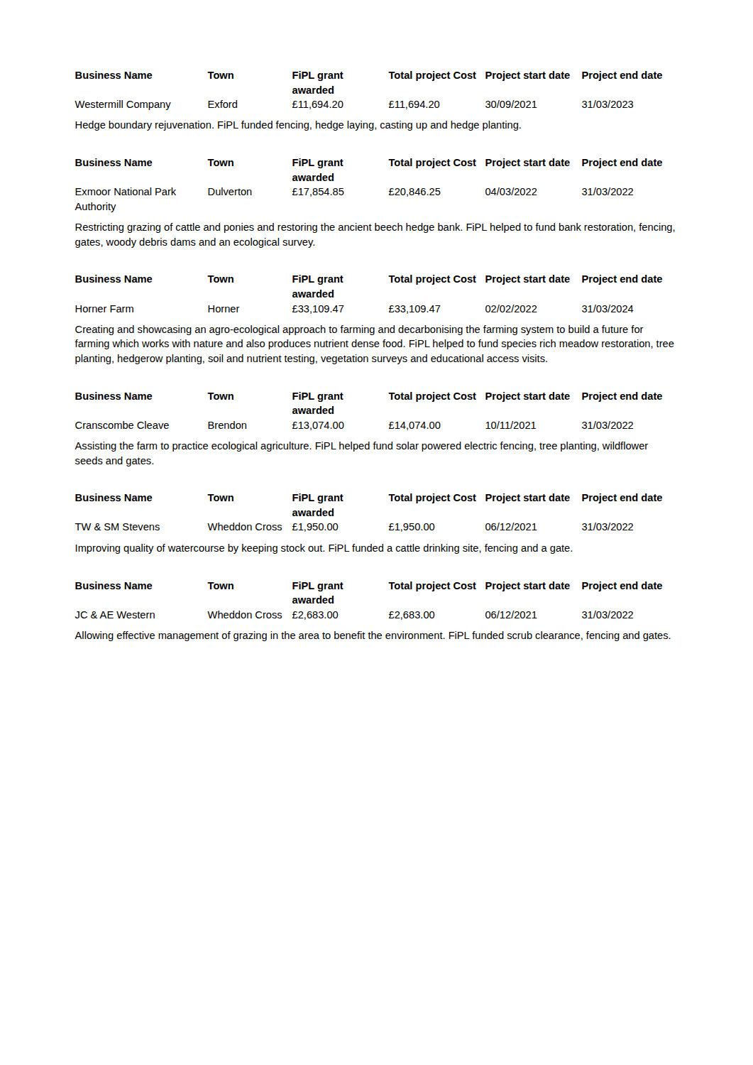| Business Name | Town | FiPL grant awarded | Total project Cost | Project start date | Project end date |
| --- | --- | --- | --- | --- | --- |
| Westermill Company | Exford | £11,694.20 | £11,694.20 | 30/09/2021 | 31/03/2023 |
Hedge boundary rejuvenation. FiPL funded fencing, hedge laying, casting up and hedge planting.
| Business Name | Town | FiPL grant awarded | Total project Cost | Project start date | Project end date |
| --- | --- | --- | --- | --- | --- |
| Exmoor National Park Authority | Dulverton | £17,854.85 | £20,846.25 | 04/03/2022 | 31/03/2022 |
Restricting grazing of cattle and ponies and restoring the ancient beech hedge bank. FiPL helped to fund bank restoration, fencing, gates, woody debris dams and an ecological survey.
| Business Name | Town | FiPL grant awarded | Total project Cost | Project start date | Project end date |
| --- | --- | --- | --- | --- | --- |
| Horner Farm | Horner | £33,109.47 | £33,109.47 | 02/02/2022 | 31/03/2024 |
Creating and showcasing an agro-ecological approach to farming and decarbonising the farming system to build a future for farming which works with nature and also produces nutrient dense food. FiPL helped to fund species rich meadow restoration, tree planting, hedgerow planting, soil and nutrient testing, vegetation surveys and educational access visits.
| Business Name | Town | FiPL grant awarded | Total project Cost | Project start date | Project end date |
| --- | --- | --- | --- | --- | --- |
| Cranscombe Cleave | Brendon | £13,074.00 | £14,074.00 | 10/11/2021 | 31/03/2022 |
Assisting the farm to practice ecological agriculture. FiPL helped fund solar powered electric fencing, tree planting, wildflower seeds and gates.
| Business Name | Town | FiPL grant awarded | Total project Cost | Project start date | Project end date |
| --- | --- | --- | --- | --- | --- |
| TW & SM Stevens | Wheddon Cross | £1,950.00 | £1,950.00 | 06/12/2021 | 31/03/2022 |
Improving quality of watercourse by keeping stock out. FiPL funded a cattle drinking site, fencing and a gate.
| Business Name | Town | FiPL grant awarded | Total project Cost | Project start date | Project end date |
| --- | --- | --- | --- | --- | --- |
| JC & AE Western | Wheddon Cross | £2,683.00 | £2,683.00 | 06/12/2021 | 31/03/2022 |
Allowing effective management of grazing in the area to benefit the environment. FiPL funded scrub clearance, fencing and gates.